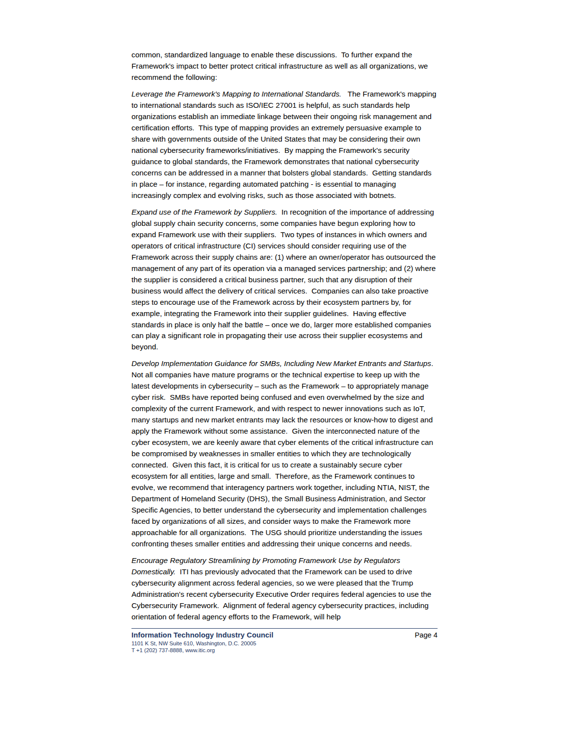common, standardized language to enable these discussions. To further expand the Framework's impact to better protect critical infrastructure as well as all organizations, we recommend the following:
Leverage the Framework's Mapping to International Standards. The Framework's mapping to international standards such as ISO/IEC 27001 is helpful, as such standards help organizations establish an immediate linkage between their ongoing risk management and certification efforts. This type of mapping provides an extremely persuasive example to share with governments outside of the United States that may be considering their own national cybersecurity frameworks/initiatives. By mapping the Framework's security guidance to global standards, the Framework demonstrates that national cybersecurity concerns can be addressed in a manner that bolsters global standards. Getting standards in place – for instance, regarding automated patching - is essential to managing increasingly complex and evolving risks, such as those associated with botnets.
Expand use of the Framework by Suppliers. In recognition of the importance of addressing global supply chain security concerns, some companies have begun exploring how to expand Framework use with their suppliers. Two types of instances in which owners and operators of critical infrastructure (CI) services should consider requiring use of the Framework across their supply chains are: (1) where an owner/operator has outsourced the management of any part of its operation via a managed services partnership; and (2) where the supplier is considered a critical business partner, such that any disruption of their business would affect the delivery of critical services. Companies can also take proactive steps to encourage use of the Framework across by their ecosystem partners by, for example, integrating the Framework into their supplier guidelines. Having effective standards in place is only half the battle – once we do, larger more established companies can play a significant role in propagating their use across their supplier ecosystems and beyond.
Develop Implementation Guidance for SMBs, Including New Market Entrants and Startups. Not all companies have mature programs or the technical expertise to keep up with the latest developments in cybersecurity – such as the Framework – to appropriately manage cyber risk. SMBs have reported being confused and even overwhelmed by the size and complexity of the current Framework, and with respect to newer innovations such as IoT, many startups and new market entrants may lack the resources or know-how to digest and apply the Framework without some assistance. Given the interconnected nature of the cyber ecosystem, we are keenly aware that cyber elements of the critical infrastructure can be compromised by weaknesses in smaller entities to which they are technologically connected. Given this fact, it is critical for us to create a sustainably secure cyber ecosystem for all entities, large and small. Therefore, as the Framework continues to evolve, we recommend that interagency partners work together, including NTIA, NIST, the Department of Homeland Security (DHS), the Small Business Administration, and Sector Specific Agencies, to better understand the cybersecurity and implementation challenges faced by organizations of all sizes, and consider ways to make the Framework more approachable for all organizations. The USG should prioritize understanding the issues confronting theses smaller entities and addressing their unique concerns and needs.
Encourage Regulatory Streamlining by Promoting Framework Use by Regulators Domestically. ITI has previously advocated that the Framework can be used to drive cybersecurity alignment across federal agencies, so we were pleased that the Trump Administration's recent cybersecurity Executive Order requires federal agencies to use the Cybersecurity Framework. Alignment of federal agency cybersecurity practices, including orientation of federal agency efforts to the Framework, will help
Information Technology Industry Council
1101 K St, NW Suite 610, Washington, D.C. 20005
T +1 (202) 737-8888, www.itic.org
Page 4